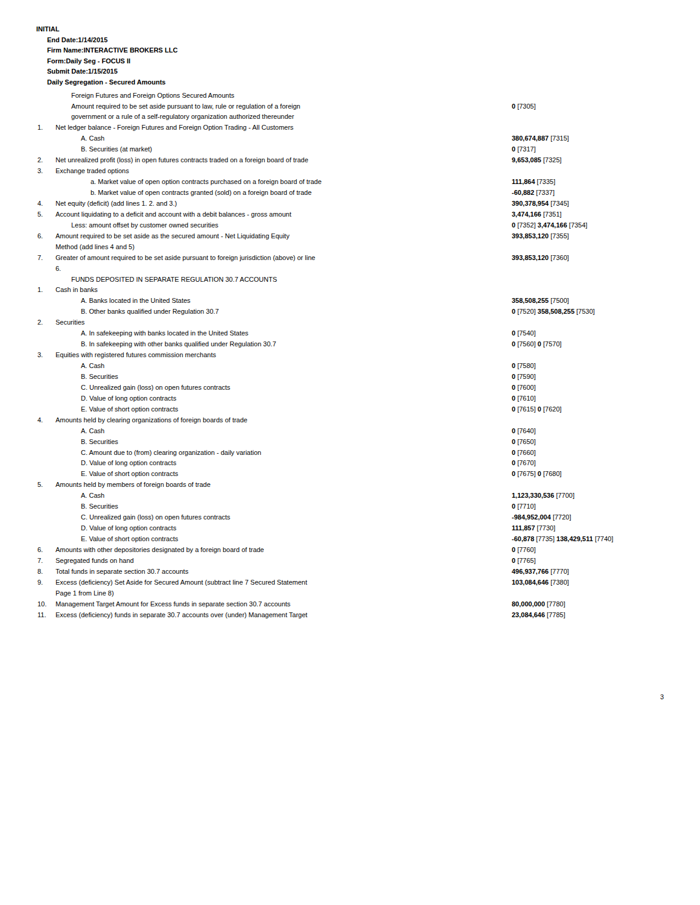INITIAL
End Date:1/14/2015
Firm Name:INTERACTIVE BROKERS LLC
Form:Daily Seg - FOCUS II
Submit Date:1/15/2015
Daily Segregation - Secured Amounts
| | Foreign Futures and Foreign Options Secured Amounts | |
| | Amount required to be set aside pursuant to law, rule or regulation of a foreign | 0 [7305] |
| | government or a rule of a self-regulatory organization authorized thereunder | |
| 1. | Net ledger balance - Foreign Futures and Foreign Option Trading - All Customers | |
| | A. Cash | 380,674,887 [7315] |
| | B. Securities (at market) | 0 [7317] |
| 2. | Net unrealized profit (loss) in open futures contracts traded on a foreign board of trade | 9,653,085 [7325] |
| 3. | Exchange traded options | |
| | a. Market value of open option contracts purchased on a foreign board of trade | 111,864 [7335] |
| | b. Market value of open contracts granted (sold) on a foreign board of trade | -60,882 [7337] |
| 4. | Net equity (deficit) (add lines 1. 2. and 3.) | 390,378,954 [7345] |
| 5. | Account liquidating to a deficit and account with a debit balances - gross amount | 3,474,166 [7351] |
| | Less: amount offset by customer owned securities | 0 [7352] 3,474,166 [7354] |
| 6. | Amount required to be set aside as the secured amount - Net Liquidating Equity | 393,853,120 [7355] |
| | Method (add lines 4 and 5) | |
| 7. | Greater of amount required to be set aside pursuant to foreign jurisdiction (above) or line | 393,853,120 [7360] |
| | 6. | |
| | FUNDS DEPOSITED IN SEPARATE REGULATION 30.7 ACCOUNTS | |
| 1. | Cash in banks | |
| | A. Banks located in the United States | 358,508,255 [7500] |
| | B. Other banks qualified under Regulation 30.7 | 0 [7520] 358,508,255 [7530] |
| 2. | Securities | |
| | A. In safekeeping with banks located in the United States | 0 [7540] |
| | B. In safekeeping with other banks qualified under Regulation 30.7 | 0 [7560] 0 [7570] |
| 3. | Equities with registered futures commission merchants | |
| | A. Cash | 0 [7580] |
| | B. Securities | 0 [7590] |
| | C. Unrealized gain (loss) on open futures contracts | 0 [7600] |
| | D. Value of long option contracts | 0 [7610] |
| | E. Value of short option contracts | 0 [7615] 0 [7620] |
| 4. | Amounts held by clearing organizations of foreign boards of trade | |
| | A. Cash | 0 [7640] |
| | B. Securities | 0 [7650] |
| | C. Amount due to (from) clearing organization - daily variation | 0 [7660] |
| | D. Value of long option contracts | 0 [7670] |
| | E. Value of short option contracts | 0 [7675] 0 [7680] |
| 5. | Amounts held by members of foreign boards of trade | |
| | A. Cash | 1,123,330,536 [7700] |
| | B. Securities | 0 [7710] |
| | C. Unrealized gain (loss) on open futures contracts | -984,952,004 [7720] |
| | D. Value of long option contracts | 111,857 [7730] |
| | E. Value of short option contracts | -60,878 [7735] 138,429,511 [7740] |
| 6. | Amounts with other depositories designated by a foreign board of trade | 0 [7760] |
| 7. | Segregated funds on hand | 0 [7765] |
| 8. | Total funds in separate section 30.7 accounts | 496,937,766 [7770] |
| 9. | Excess (deficiency) Set Aside for Secured Amount (subtract line 7 Secured Statement | 103,084,646 [7380] |
| | Page 1 from Line 8) | |
| 10. | Management Target Amount for Excess funds in separate section 30.7 accounts | 80,000,000 [7780] |
| 11. | Excess (deficiency) funds in separate 30.7 accounts over (under) Management Target | 23,084,646 [7785] |
3